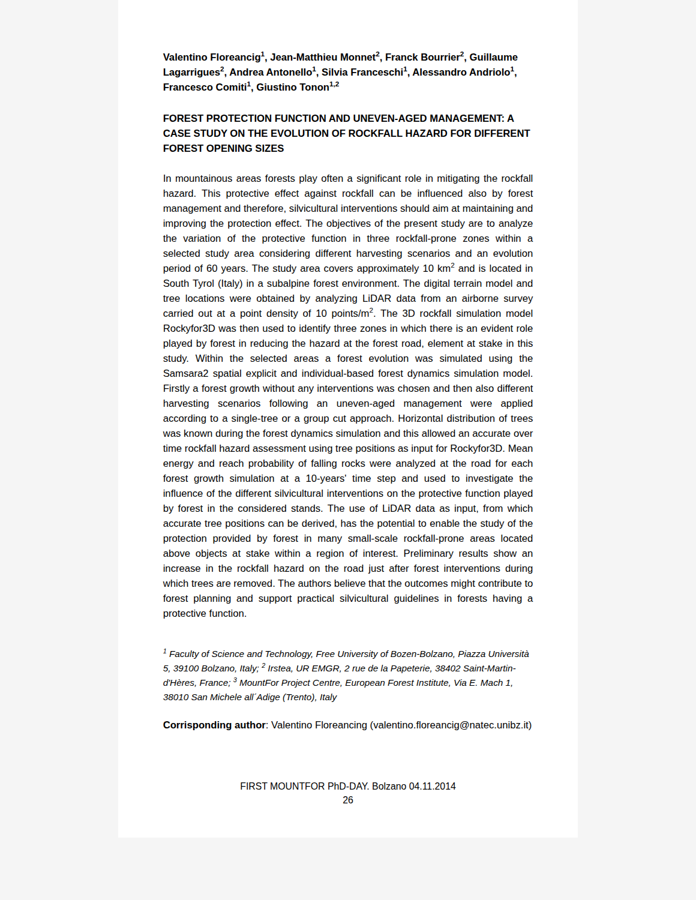Valentino Floreancig1, Jean-Matthieu Monnet2, Franck Bourrier2, Guillaume Lagarrigues2, Andrea Antonello1, Silvia Franceschi1, Alessandro Andriolo1, Francesco Comiti1, Giustino Tonon1,2
Forest protection function and uneven-aged management: a case study on the evolution of rockfall hazard for different forest opening sizes
In mountainous areas forests play often a significant role in mitigating the rockfall hazard. This protective effect against rockfall can be influenced also by forest management and therefore, silvicultural interventions should aim at maintaining and improving the protection effect. The objectives of the present study are to analyze the variation of the protective function in three rockfall-prone zones within a selected study area considering different harvesting scenarios and an evolution period of 60 years. The study area covers approximately 10 km2 and is located in South Tyrol (Italy) in a subalpine forest environment. The digital terrain model and tree locations were obtained by analyzing LiDAR data from an airborne survey carried out at a point density of 10 points/m2. The 3D rockfall simulation model Rockyfor3D was then used to identify three zones in which there is an evident role played by forest in reducing the hazard at the forest road, element at stake in this study. Within the selected areas a forest evolution was simulated using the Samsara2 spatial explicit and individual-based forest dynamics simulation model. Firstly a forest growth without any interventions was chosen and then also different harvesting scenarios following an uneven-aged management were applied according to a single-tree or a group cut approach. Horizontal distribution of trees was known during the forest dynamics simulation and this allowed an accurate over time rockfall hazard assessment using tree positions as input for Rockyfor3D. Mean energy and reach probability of falling rocks were analyzed at the road for each forest growth simulation at a 10-years' time step and used to investigate the influence of the different silvicultural interventions on the protective function played by forest in the considered stands. The use of LiDAR data as input, from which accurate tree positions can be derived, has the potential to enable the study of the protection provided by forest in many small-scale rockfall-prone areas located above objects at stake within a region of interest. Preliminary results show an increase in the rockfall hazard on the road just after forest interventions during which trees are removed. The authors believe that the outcomes might contribute to forest planning and support practical silvicultural guidelines in forests having a protective function.
1 Faculty of Science and Technology, Free University of Bozen-Bolzano, Piazza Università 5, 39100 Bolzano, Italy; 2 Irstea, UR EMGR, 2 rue de la Papeterie, 38402 Saint-Martin-d'Hères, France; 3 MountFor Project Centre, European Forest Institute, Via E. Mach 1, 38010 San Michele all´Adige (Trento), Italy
Corrisponding author: Valentino Floreancing (valentino.floreancig@natec.unibz.it)
FIRST MOUNTFOR PhD-DAY. Bolzano 04.11.2014
26